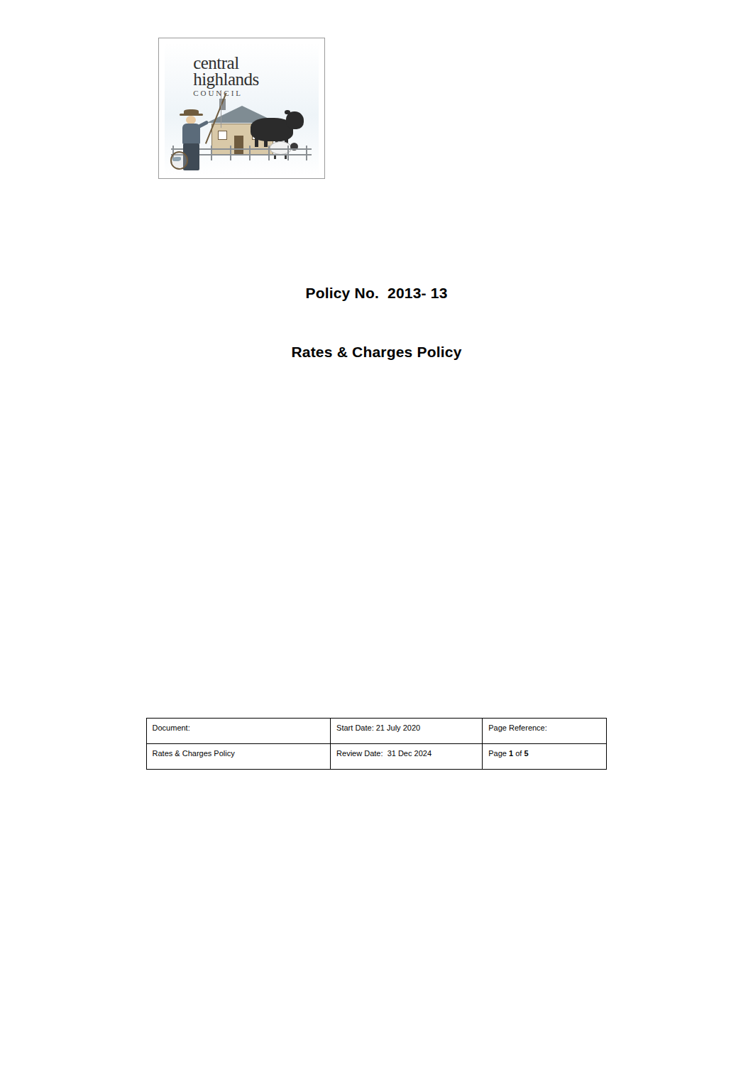central highlands COUNCIL
Policy No. 2013- 13
Rates & Charges Policy
| Document: | Start Date: 21 July 2020 | Page Reference: |
| Rates & Charges Policy | Review Date: 31 Dec 2024 | Page 1 of 5 |